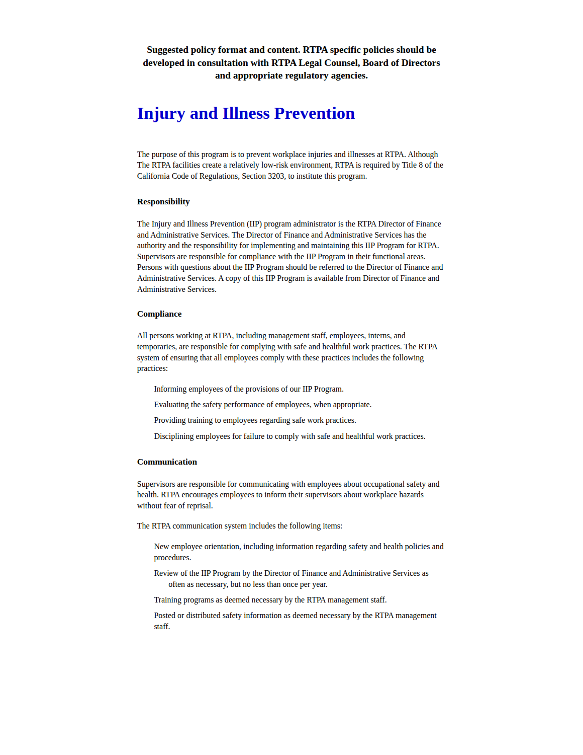Suggested policy format and content. RTPA specific policies should be developed in consultation with RTPA Legal Counsel, Board of Directors and appropriate regulatory agencies.
Injury and Illness Prevention
The purpose of this program is to prevent workplace injuries and illnesses at RTPA. Although The RTPA facilities create a relatively low-risk environment, RTPA is required by Title 8 of the California Code of Regulations, Section 3203, to institute this program.
Responsibility
The Injury and Illness Prevention (IIP) program administrator is the RTPA Director of Finance and Administrative Services. The Director of Finance and Administrative Services has the authority and the responsibility for implementing and maintaining this IIP Program for RTPA. Supervisors are responsible for compliance with the IIP Program in their functional areas. Persons with questions about the IIP Program should be referred to the Director of Finance and Administrative Services. A copy of this IIP Program is available from Director of Finance and Administrative Services.
Compliance
All persons working at RTPA, including management staff, employees, interns, and temporaries, are responsible for complying with safe and healthful work practices. The RTPA system of ensuring that all employees comply with these practices includes the following practices:
Informing employees of the provisions of our IIP Program.
Evaluating the safety performance of employees, when appropriate.
Providing training to employees regarding safe work practices.
Disciplining employees for failure to comply with safe and healthful work practices.
Communication
Supervisors are responsible for communicating with employees about occupational safety and health. RTPA encourages employees to inform their supervisors about workplace hazards without fear of reprisal.
The RTPA communication system includes the following items:
New employee orientation, including information regarding safety and health policies and procedures.
Review of the IIP Program by the Director of Finance and Administrative Services as often as necessary, but no less than once per year.
Training programs as deemed necessary by the RTPA management staff.
Posted or distributed safety information as deemed necessary by the RTPA management staff.